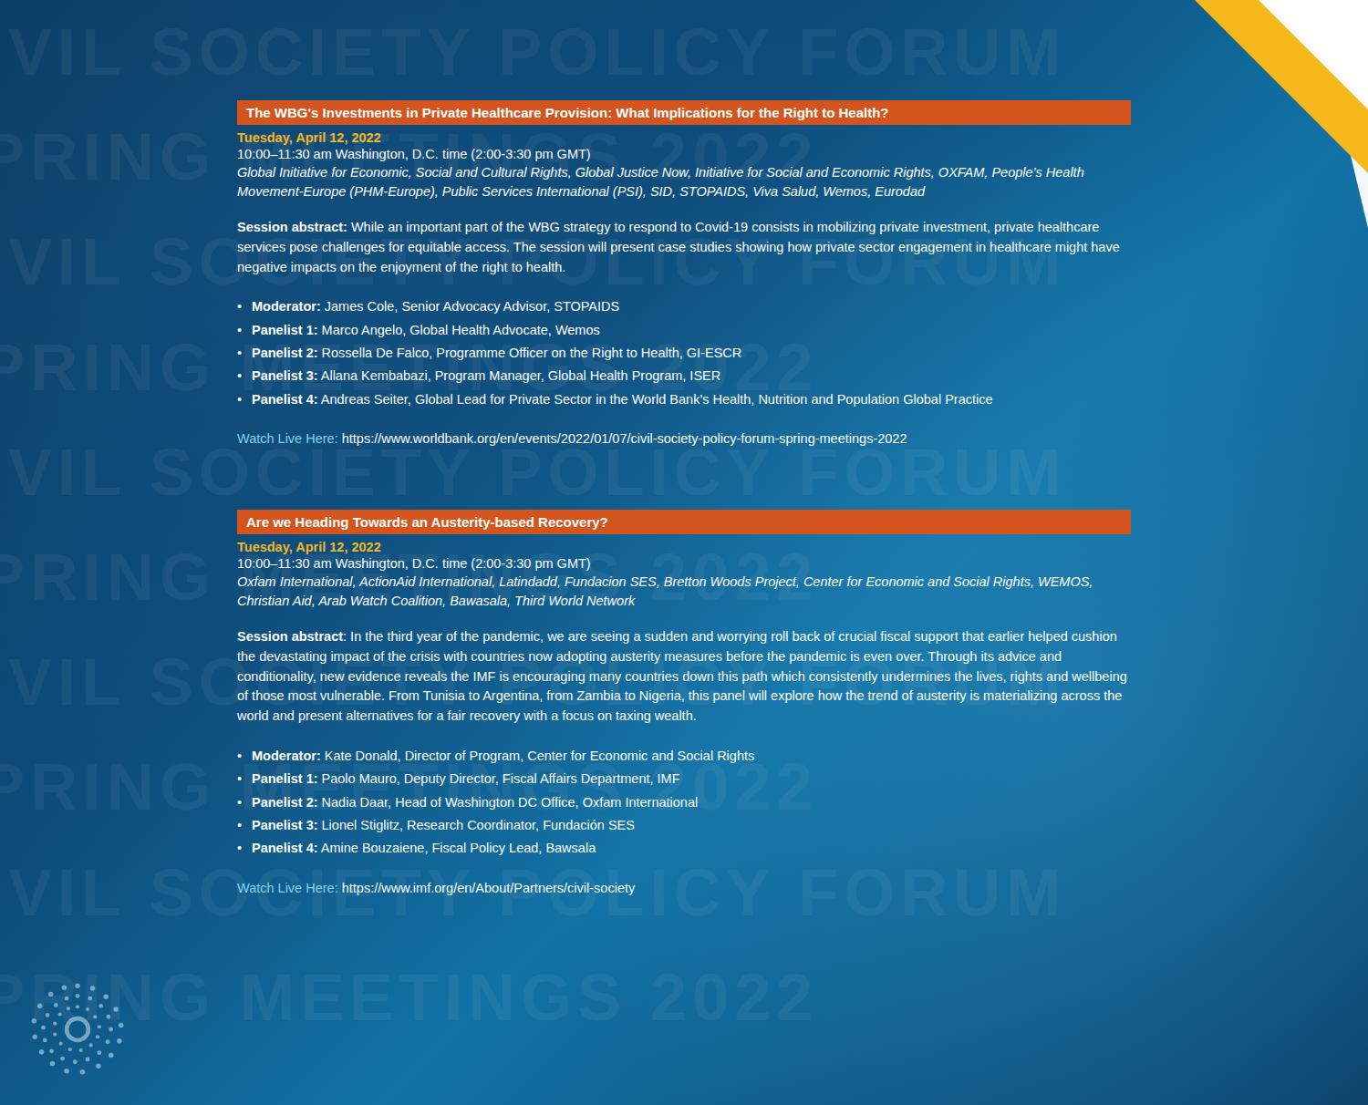CIVIL SOCIETY POLICY FORUM SPRING MEETINGS 2022 CIVIL SOCIETY POLICY FORUM SPRING MEETINGS 2022 CIVIL SOCIETY POLICY FORUM SPRING MEETINGS 2022 CIVIL SOCIETY POLICY FORUM SPRING MEETINGS 2022 CIVIL SOCIETY POLICY FORUM SPRING MEETINGS 2022
The WBG's Investments in Private Healthcare Provision: What Implications for the Right to Health?
Tuesday, April 12, 2022
10:00–11:30 am Washington, D.C. time (2:00-3:30 pm GMT)
Global Initiative for Economic, Social and Cultural Rights, Global Justice Now, Initiative for Social and Economic Rights, OXFAM, People’s Health Movement-Europe (PHM-Europe), Public Services International (PSI), SID, STOPAIDS, Viva Salud, Wemos, Eurodad
Session abstract: While an important part of the WBG strategy to respond to Covid-19 consists in mobilizing private investment, private healthcare services pose challenges for equitable access. The session will present case studies showing how private sector engagement in healthcare might have negative impacts on the enjoyment of the right to health.
Moderator: James Cole, Senior Advocacy Advisor, STOPAIDS
Panelist 1: Marco Angelo, Global Health Advocate, Wemos
Panelist 2: Rossella De Falco, Programme Officer on the Right to Health, GI-ESCR
Panelist 3: Allana Kembabazi, Program Manager, Global Health Program, ISER
Panelist 4: Andreas Seiter, Global Lead for Private Sector in the World Bank's Health, Nutrition and Population Global Practice
Watch Live Here: https://www.worldbank.org/en/events/2022/01/07/civil-society-policy-forum-spring-meetings-2022
Are we Heading Towards an Austerity-based Recovery?
Tuesday, April 12, 2022
10:00–11:30 am Washington, D.C. time (2:00-3:30 pm GMT)
Oxfam International, ActionAid International, Latindadd, Fundacion SES, Bretton Woods Project, Center for Economic and Social Rights, WEMOS, Christian Aid, Arab Watch Coalition, Bawasala, Third World Network
Session abstract: In the third year of the pandemic, we are seeing a sudden and worrying roll back of crucial fiscal support that earlier helped cushion the devastating impact of the crisis with countries now adopting austerity measures before the pandemic is even over. Through its advice and conditionality, new evidence reveals the IMF is encouraging many countries down this path which consistently undermines the lives, rights and wellbeing of those most vulnerable. From Tunisia to Argentina, from Zambia to Nigeria, this panel will explore how the trend of austerity is materializing across the world and present alternatives for a fair recovery with a focus on taxing wealth.
Moderator: Kate Donald, Director of Program, Center for Economic and Social Rights
Panelist 1: Paolo Mauro, Deputy Director, Fiscal Affairs Department, IMF
Panelist 2: Nadia Daar, Head of Washington DC Office, Oxfam International
Panelist 3: Lionel Stiglitz, Research Coordinator, Fundación SES
Panelist 4: Amine Bouzaiene, Fiscal Policy Lead, Bawsala
Watch Live Here: https://www.imf.org/en/About/Partners/civil-society